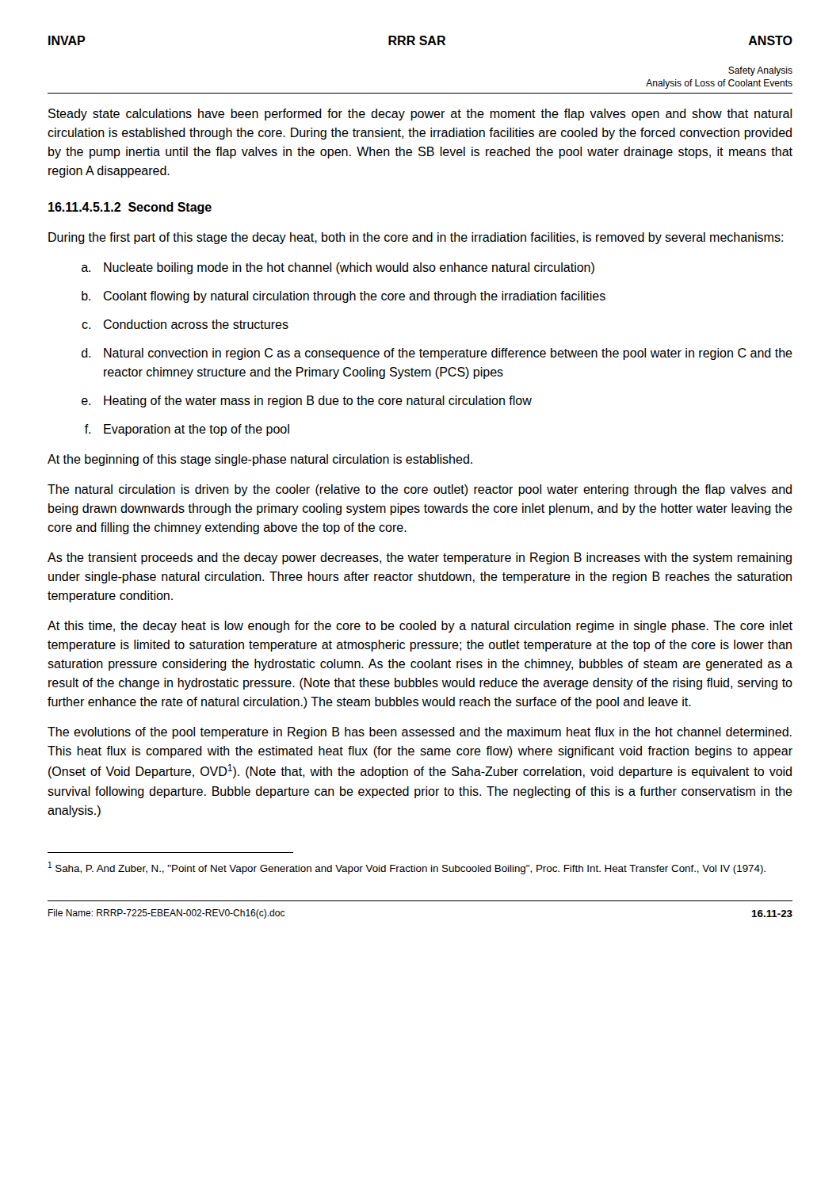INVAP
RRR SAR
ANSTO
Safety Analysis
Analysis of Loss of Coolant Events
Steady state calculations have been performed for the decay power at the moment the flap valves open and show that natural circulation is established through the core. During the transient, the irradiation facilities are cooled by the forced convection provided by the pump inertia until the flap valves in the open. When the SB level is reached the pool water drainage stops, it means that region A disappeared.
16.11.4.5.1.2 Second Stage
During the first part of this stage the decay heat, both in the core and in the irradiation facilities, is removed by several mechanisms:
Nucleate boiling mode in the hot channel (which would also enhance natural circulation)
Coolant flowing by natural circulation through the core and through the irradiation facilities
Conduction across the structures
Natural convection in region C as a consequence of the temperature difference between the pool water in region C and the reactor chimney structure and the Primary Cooling System (PCS) pipes
Heating of the water mass in region B due to the core natural circulation flow
Evaporation at the top of the pool
At the beginning of this stage single-phase natural circulation is established.
The natural circulation is driven by the cooler (relative to the core outlet) reactor pool water entering through the flap valves and being drawn downwards through the primary cooling system pipes towards the core inlet plenum, and by the hotter water leaving the core and filling the chimney extending above the top of the core.
As the transient proceeds and the decay power decreases, the water temperature in Region B increases with the system remaining under single-phase natural circulation. Three hours after reactor shutdown, the temperature in the region B reaches the saturation temperature condition.
At this time, the decay heat is low enough for the core to be cooled by a natural circulation regime in single phase. The core inlet temperature is limited to saturation temperature at atmospheric pressure; the outlet temperature at the top of the core is lower than saturation pressure considering the hydrostatic column. As the coolant rises in the chimney, bubbles of steam are generated as a result of the change in hydrostatic pressure. (Note that these bubbles would reduce the average density of the rising fluid, serving to further enhance the rate of natural circulation.) The steam bubbles would reach the surface of the pool and leave it.
The evolutions of the pool temperature in Region B has been assessed and the maximum heat flux in the hot channel determined. This heat flux is compared with the estimated heat flux (for the same core flow) where significant void fraction begins to appear (Onset of Void Departure, OVD1). (Note that, with the adoption of the Saha-Zuber correlation, void departure is equivalent to void survival following departure. Bubble departure can be expected prior to this. The neglecting of this is a further conservatism in the analysis.)
1 Saha, P. And Zuber, N., "Point of Net Vapor Generation and Vapor Void Fraction in Subcooled Boiling", Proc. Fifth Int. Heat Transfer Conf., Vol IV (1974).
File Name: RRRP-7225-EBEAN-002-REV0-Ch16(c).doc
16.11-23